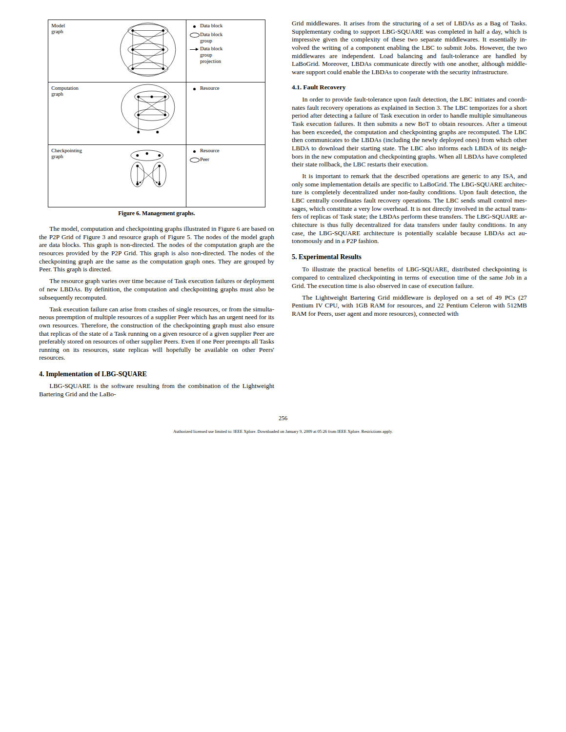Model
graph
Data block
Data block
group
Data block
group
projection
Computation
graph
Resource
Checkpointing
graph
Resource
Peer
Figure 6. Management graphs.
The model, computation and checkpointing graphs illustrated in Figure 6 are based on the P2P Grid of Figure 3 and resource graph of Figure 5. The nodes of the model graph are data blocks. This graph is non-directed. The nodes of the computation graph are the resources provided by the P2P Grid. This graph is also non-directed. The nodes of the checkpointing graph are the same as the computation graph ones. They are grouped by Peer. This graph is directed.
The resource graph varies over time because of Task execution failures or deployment of new LBDAs. By definition, the computation and checkpointing graphs must also be subsequently recomputed.
Task execution failure can arise from crashes of single resources, or from the simultaneous preemption of multiple resources of a supplier Peer which has an urgent need for its own resources. Therefore, the construction of the checkpointing graph must also ensure that replicas of the state of a Task running on a given resource of a given supplier Peer are preferably stored on resources of other supplier Peers. Even if one Peer preempts all Tasks running on its resources, state replicas will hopefully be available on other Peers' resources.
4. Implementation of LBG-SQUARE
LBG-SQUARE is the software resulting from the combination of the Lightweight Bartering Grid and the LaBo-
Grid middlewares. It arises from the structuring of a set of LBDAs as a Bag of Tasks. Supplementary coding to support LBG-SQUARE was completed in half a day, which is impressive given the complexity of these two separate middlewares. It essentially involved the writing of a component enabling the LBC to submit Jobs. However, the two middlewares are independent. Load balancing and fault-tolerance are handled by LaBoGrid. Moreover, LBDAs communicate directly with one another, although middleware support could enable the LBDAs to cooperate with the security infrastructure.
4.1. Fault Recovery
In order to provide fault-tolerance upon fault detection, the LBC initiates and coordinates fault recovery operations as explained in Section 3. The LBC temporizes for a short period after detecting a failure of Task execution in order to handle multiple simultaneous Task execution failures. It then submits a new BoT to obtain resources. After a timeout has been exceeded, the computation and checkpointing graphs are recomputed. The LBC then communicates to the LBDAs (including the newly deployed ones) from which other LBDA to download their starting state. The LBC also informs each LBDA of its neighbors in the new computation and checkpointing graphs. When all LBDAs have completed their state rollback, the LBC restarts their execution.
It is important to remark that the described operations are generic to any ISA, and only some implementation details are specific to LaBoGrid. The LBG-SQUARE architecture is completely decentralized under non-faulty conditions. Upon fault detection, the LBC centrally coordinates fault recovery operations. The LBC sends small control messages, which constitute a very low overhead. It is not directly involved in the actual transfers of replicas of Task state; the LBDAs perform these transfers. The LBG-SQUARE architecture is thus fully decentralized for data transfers under faulty conditions. In any case, the LBG-SQUARE architecture is potentially scalable because LBDAs act autonomously and in a P2P fashion.
5. Experimental Results
To illustrate the practical benefits of LBG-SQUARE, distributed checkpointing is compared to centralized checkpointing in terms of execution time of the same Job in a Grid. The execution time is also observed in case of execution failure.
The Lightweight Bartering Grid middleware is deployed on a set of 49 PCs (27 Pentium IV CPU, with 1GB RAM for resources, and 22 Pentium Celeron with 512MB RAM for Peers, user agent and more resources), connected with
256
Authorized licensed use limited to: IEEE Xplore. Downloaded on January 9, 2009 at 05:26 from IEEE Xplore. Restrictions apply.